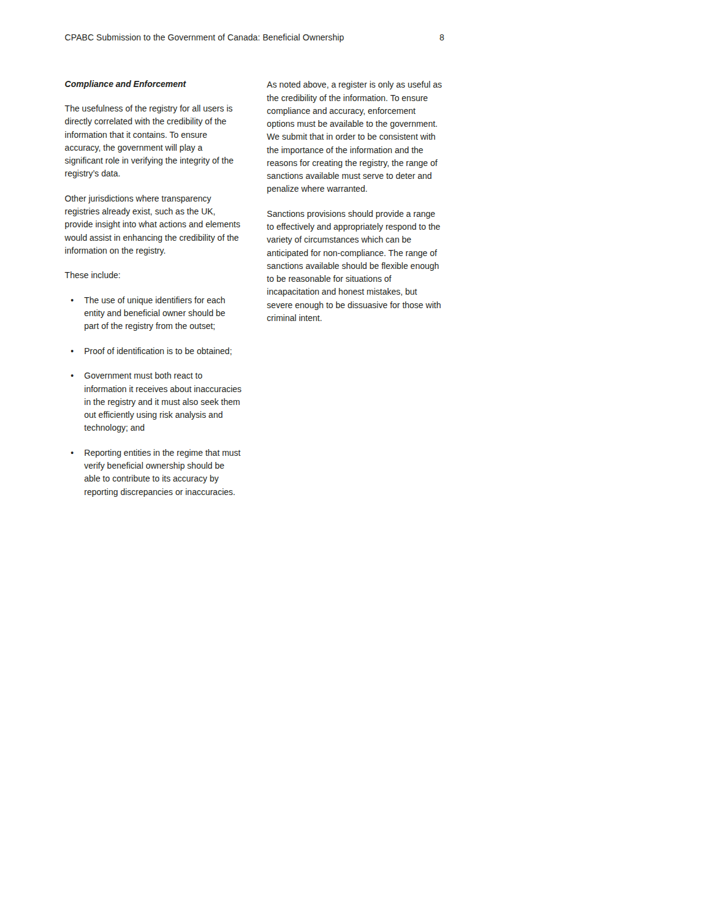CPABC Submission to the Government of Canada: Beneficial Ownership 8
Compliance and Enforcement
The usefulness of the registry for all users is directly correlated with the credibility of the information that it contains. To ensure accuracy, the government will play a significant role in verifying the integrity of the registry’s data.
Other jurisdictions where transparency registries already exist, such as the UK, provide insight into what actions and elements would assist in enhancing the credibility of the information on the registry.
These include:
The use of unique identifiers for each entity and beneficial owner should be part of the registry from the outset;
Proof of identification is to be obtained;
Government must both react to information it receives about inaccuracies in the registry and it must also seek them out efficiently using risk analysis and technology; and
Reporting entities in the regime that must verify beneficial ownership should be able to contribute to its accuracy by reporting discrepancies or inaccuracies.
As noted above, a register is only as useful as the credibility of the information. To ensure compliance and accuracy, enforcement options must be available to the government. We submit that in order to be consistent with the importance of the information and the reasons for creating the registry, the range of sanctions available must serve to deter and penalize where warranted.
Sanctions provisions should provide a range to effectively and appropriately respond to the variety of circumstances which can be anticipated for non-compliance. The range of sanctions available should be flexible enough to be reasonable for situations of incapacitation and honest mistakes, but severe enough to be dissuasive for those with criminal intent.